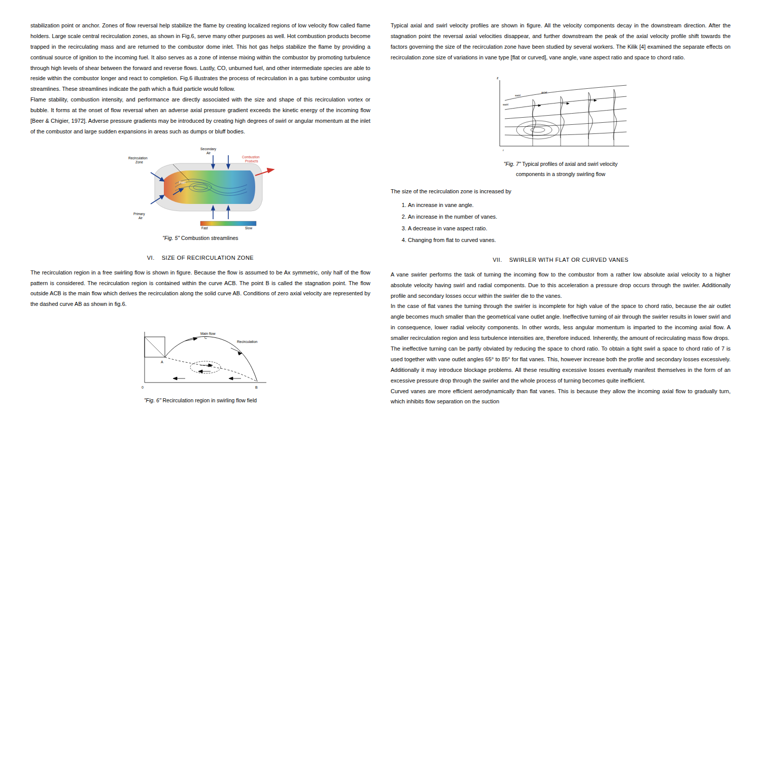stabilization point or anchor. Zones of flow reversal help stabilize the flame by creating localized regions of low velocity flow called flame holders. Large scale central recirculation zones, as shown in Fig.6, serve many other purposes as well. Hot combustion products become trapped in the recirculating mass and are returned to the combustor dome inlet. This hot gas helps stabilize the flame by providing a continual source of ignition to the incoming fuel. It also serves as a zone of intense mixing within the combustor by promoting turbulence through high levels of shear between the forward and reverse flows. Lastly, CO, unburned fuel, and other intermediate species are able to reside within the combustor longer and react to completion. Fig.6 illustrates the process of recirculation in a gas turbine combustor using streamlines. These streamlines indicate the path which a fluid particle would follow.
Flame stability, combustion intensity, and performance are directly associated with the size and shape of this recirculation vortex or bubble. It forms at the onset of flow reversal when an adverse axial pressure gradient exceeds the kinetic energy of the incoming flow [Beer & Chigier, 1972]. Adverse pressure gradients may be introduced by creating high degrees of swirl or angular momentum at the inlet of the combustor and large sudden expansions in areas such as dumps or bluff bodies.
Recirculation Zone Secondary Air Combustion Products Fuel Primary Air Fast Slow
"Fig. 5" Combustion streamlines
VI. SIZE OF RECIRCULATION ZONE
The recirculation region in a free swirling flow is shown in figure. Because the flow is assumed to be Ax symmetric, only half of the flow pattern is considered. The recirculation region is contained within the curve ACB. The point B is called the stagnation point. The flow outside ACB is the main flow which derives the recirculation along the solid curve AB. Conditions of zero axial velocity are represented by the dashed curve AB as shown in fig.6.
Main flow Recirculation C A B 0
"Fig. 6" Recirculation region in swirling flow field
Typical axial and swirl velocity profiles are shown in figure. All the velocity components decay in the downstream direction. After the stagnation point the reversal axial velocities disappear, and further downstream the peak of the axial velocity profile shift towards the factors governing the size of the recirculation zone have been studied by several workers. The Kilik [4] examined the separate effects on recirculation zone size of variations in vane type [flat or curved], vane angle, vane aspect ratio and space to chord ratio.
z swirl axial swirl r
"Fig. 7" Typical profiles of axial and swirl velocity
components in a strongly swirling flow
The size of the recirculation zone is increased by
An increase in vane angle.
An increase in the number of vanes.
A decrease in vane aspect ratio.
Changing from flat to curved vanes.
VII. SWIRLER WITH FLAT OR CURVED VANES
A vane swirler performs the task of turning the incoming flow to the combustor from a rather low absolute axial velocity to a higher absolute velocity having swirl and radial components. Due to this acceleration a pressure drop occurs through the swirler. Additionally profile and secondary losses occur within the swirler die to the vanes.
In the case of flat vanes the turning through the swirler is incomplete for high value of the space to chord ratio, because the air outlet angle becomes much smaller than the geometrical vane outlet angle. Ineffective turning of air through the swirler results in lower swirl and in consequence, lower radial velocity components. In other words, less angular momentum is imparted to the incoming axial flow. A smaller recirculation region and less turbulence intensities are, therefore induced. Inherently, the amount of recirculating mass flow drops.
The ineffective turning can be partly obviated by reducing the space to chord ratio. To obtain a tight swirl a space to chord ratio of 7 is used together with vane outlet angles 65° to 85° for flat vanes. This, however increase both the profile and secondary losses excessively. Additionally it may introduce blockage problems. All these resulting excessive losses eventually manifest themselves in the form of an excessive pressure drop through the swirler and the whole process of turning becomes quite inefficient.
Curved vanes are more efficient aerodynamically than flat vanes. This is because they allow the incoming axial flow to gradually turn, which inhibits flow separation on the suction